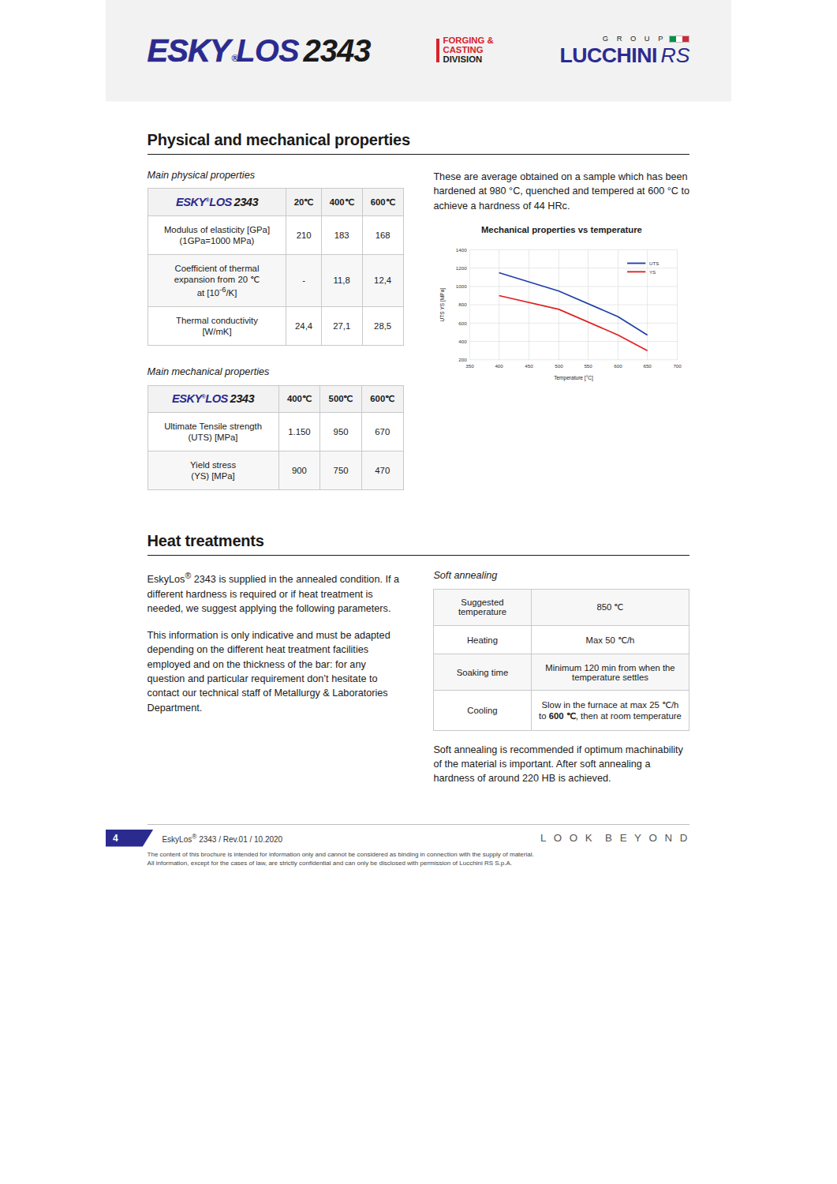ESKY®LOS 2343
FORGING & CASTING DIVISION
G R O U P
LUCCHINI RS
Physical and mechanical properties
Main physical properties
| ESKY ® LOS 2343 | 20℃ | 400℃ | 600℃ |
| --- | --- | --- | --- |
| Modulus of elasticity [GPa] (1GPa=1000 MPa) | 210 | 183 | 168 |
| Coefficient of thermal expansion from 20 ℃ at [10 -6 /K] | - | 11,8 | 12,4 |
| Thermal conductivity [W/mK] | 24,4 | 27,1 | 28,5 |
Main mechanical properties
| ESKY ® LOS 2343 | 400℃ | 500℃ | 600℃ |
| --- | --- | --- | --- |
| Ultimate Tensile strength (UTS) [MPa] | 1.150 | 950 | 670 |
| Yield stress (YS) [MPa] | 900 | 750 | 470 |
These are average obtained on a sample which has been hardened at 980 °C, quenched and tempered at 600 °C to achieve a hardness of 44 HRc.
Mechanical properties vs temperature
200 400 600 800 1000 1200 1400 350 400 450 500 550 600 650 700 Temperature [°C] UTS YS [MPa] UTS YS
Heat treatments
EskyLos® 2343 is supplied in the annealed condition. If a different hardness is required or if heat treatment is needed, we suggest applying the following parameters.
This information is only indicative and must be adapted depending on the different heat treatment facilities employed and on the thickness of the bar: for any question and particular requirement don’t hesitate to contact our technical staff of Metallurgy & Laboratories Department.
Soft annealing
| Suggested temperature | 850 ℃ |
| Heating | Max 50 ℃/h |
| Soaking time | Minimum 120 min from when the temperature settles |
| Cooling | Slow in the furnace at max 25 ℃/h to 600 ℃ , then at room temperature |
Soft annealing is recommended if optimum machinability of the material is important. After soft annealing a hardness of around 220 HB is achieved.
4 EskyLos® 2343 / Rev.01 / 10.2020
L O O K B E Y O N D
The content of this brochure is intended for information only and cannot be considered as binding in connection with the supply of material.
All information, except for the cases of law, are strictly confidential and can only be disclosed with permission of Lucchini RS S.p.A.